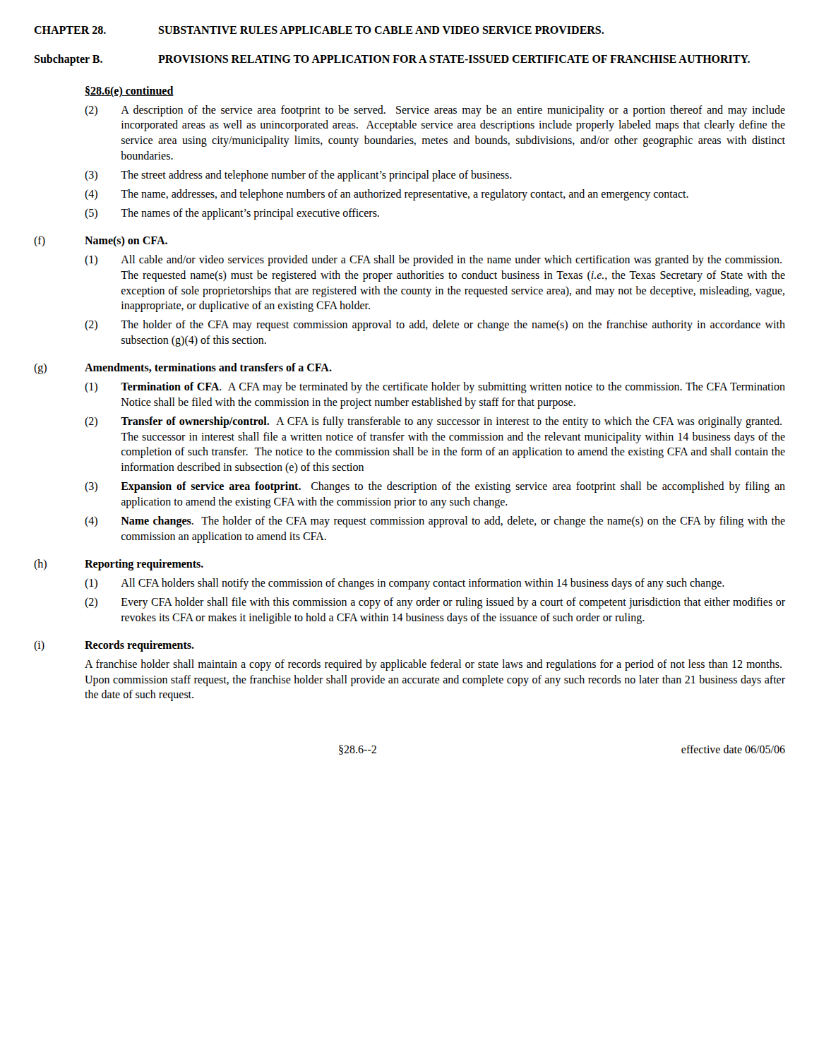CHAPTER 28.
SUBSTANTIVE RULES APPLICABLE TO CABLE AND VIDEO SERVICE PROVIDERS.
Subchapter B.
PROVISIONS RELATING TO APPLICATION FOR A STATE-ISSUED CERTIFICATE OF FRANCHISE AUTHORITY.
§28.6(e) continued
(2)
A description of the service area footprint to be served. Service areas may be an entire municipality or a portion thereof and may include incorporated areas as well as unincorporated areas. Acceptable service area descriptions include properly labeled maps that clearly define the service area using city/municipality limits, county boundaries, metes and bounds, subdivisions, and/or other geographic areas with distinct boundaries.
(3)
The street address and telephone number of the applicant’s principal place of business.
(4)
The name, addresses, and telephone numbers of an authorized representative, a regulatory contact, and an emergency contact.
(5)
The names of the applicant’s principal executive officers.
(f)
Name(s) on CFA.
(1)
All cable and/or video services provided under a CFA shall be provided in the name under which certification was granted by the commission. The requested name(s) must be registered with the proper authorities to conduct business in Texas (i.e., the Texas Secretary of State with the exception of sole proprietorships that are registered with the county in the requested service area), and may not be deceptive, misleading, vague, inappropriate, or duplicative of an existing CFA holder.
(2)
The holder of the CFA may request commission approval to add, delete or change the name(s) on the franchise authority in accordance with subsection (g)(4) of this section.
(g)
Amendments, terminations and transfers of a CFA.
(1)
Termination of CFA. A CFA may be terminated by the certificate holder by submitting written notice to the commission. The CFA Termination Notice shall be filed with the commission in the project number established by staff for that purpose.
(2)
Transfer of ownership/control. A CFA is fully transferable to any successor in interest to the entity to which the CFA was originally granted. The successor in interest shall file a written notice of transfer with the commission and the relevant municipality within 14 business days of the completion of such transfer. The notice to the commission shall be in the form of an application to amend the existing CFA and shall contain the information described in subsection (e) of this section
(3)
Expansion of service area footprint. Changes to the description of the existing service area footprint shall be accomplished by filing an application to amend the existing CFA with the commission prior to any such change.
(4)
Name changes. The holder of the CFA may request commission approval to add, delete, or change the name(s) on the CFA by filing with the commission an application to amend its CFA.
(h)
Reporting requirements.
(1)
All CFA holders shall notify the commission of changes in company contact information within 14 business days of any such change.
(2)
Every CFA holder shall file with this commission a copy of any order or ruling issued by a court of competent jurisdiction that either modifies or revokes its CFA or makes it ineligible to hold a CFA within 14 business days of the issuance of such order or ruling.
(i)
Records requirements.
A franchise holder shall maintain a copy of records required by applicable federal or state laws and regulations for a period of not less than 12 months. Upon commission staff request, the franchise holder shall provide an accurate and complete copy of any such records no later than 21 business days after the date of such request.
§28.6--2
effective date 06/05/06